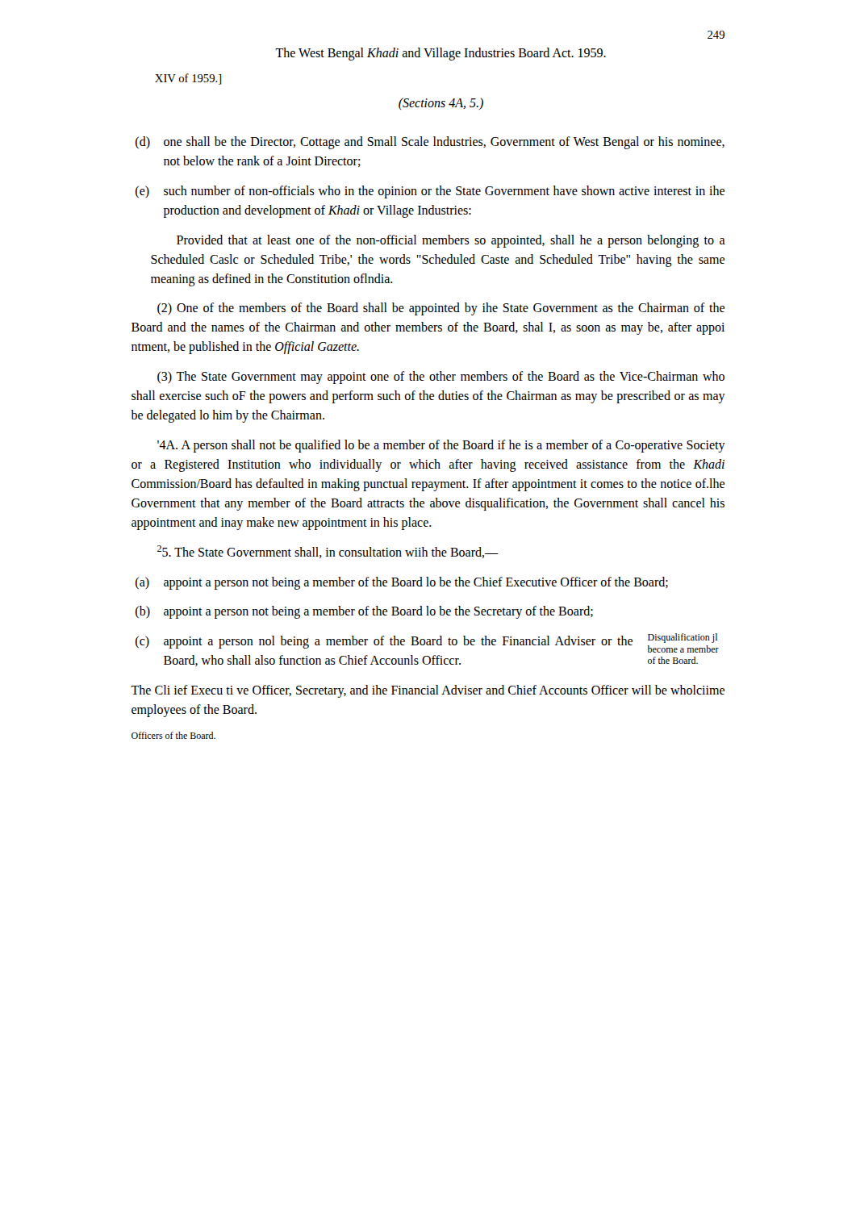249
The West Bengal Khadi and Village Industries Board Act. 1959.
XIV of 1959.]
(Sections 4A, 5.)
(d) one shall be the Director, Cottage and Small Scale lndustries, Government of West Bengal or his nominee, not below the rank of a Joint Director;
(e) such number of non-officials who in the opinion or the State Government have shown active interest in ihe production and development of Khadi or Village Industries:
Provided that at least one of the non-official members so appointed, shall he a person belonging to a Scheduled Caslc or Scheduled Tribe,' the words "Scheduled Caste and Scheduled Tribe" having the same meaning as defined in the Constitution oflndia.
(2) One of the members of the Board shall be appointed by ihe State Government as the Chairman of the Board and the names of the Chairman and other members of the Board, shal I, as soon as may be, after appoi ntment, be published in the Official Gazette.
(3) The State Government may appoint one of the other members of the Board as the Vice-Chairman who shall exercise such oF the powers and perform such of the duties of the Chairman as may be prescribed or as may be delegated lo him by the Chairman.
'4A. A person shall not be qualified lo be a member of the Board if he is a member of a Co-operative Society or a Registered Institution who individually or which after having received assistance from the Khadi Commission/Board has defaulted in making punctual repayment. If after appointment it comes to the notice of.lhe Government that any member of the Board attracts the above disqualification, the Government shall cancel his appointment and inay make new appointment in his place.
25. The State Government shall, in consultation wiih the Board,—
(a) appoint a person not being a member of the Board lo be the Chief Executive Officer of the Board;
(b) appoint a person not being a member of the Board lo be the Secretary of the Board;
(c) Disqualification jl become a member of the Board. appoint a person nol being a member of the Board to be the Financial Adviser or the Board, who shall also function as Chief Accounls Officcr.
The Cli ief Execu ti ve Officer, Secretary, and ihe Financial Adviser and Chief Accounts Officer will be wholciime employees of the Board.
Officers of the Board.